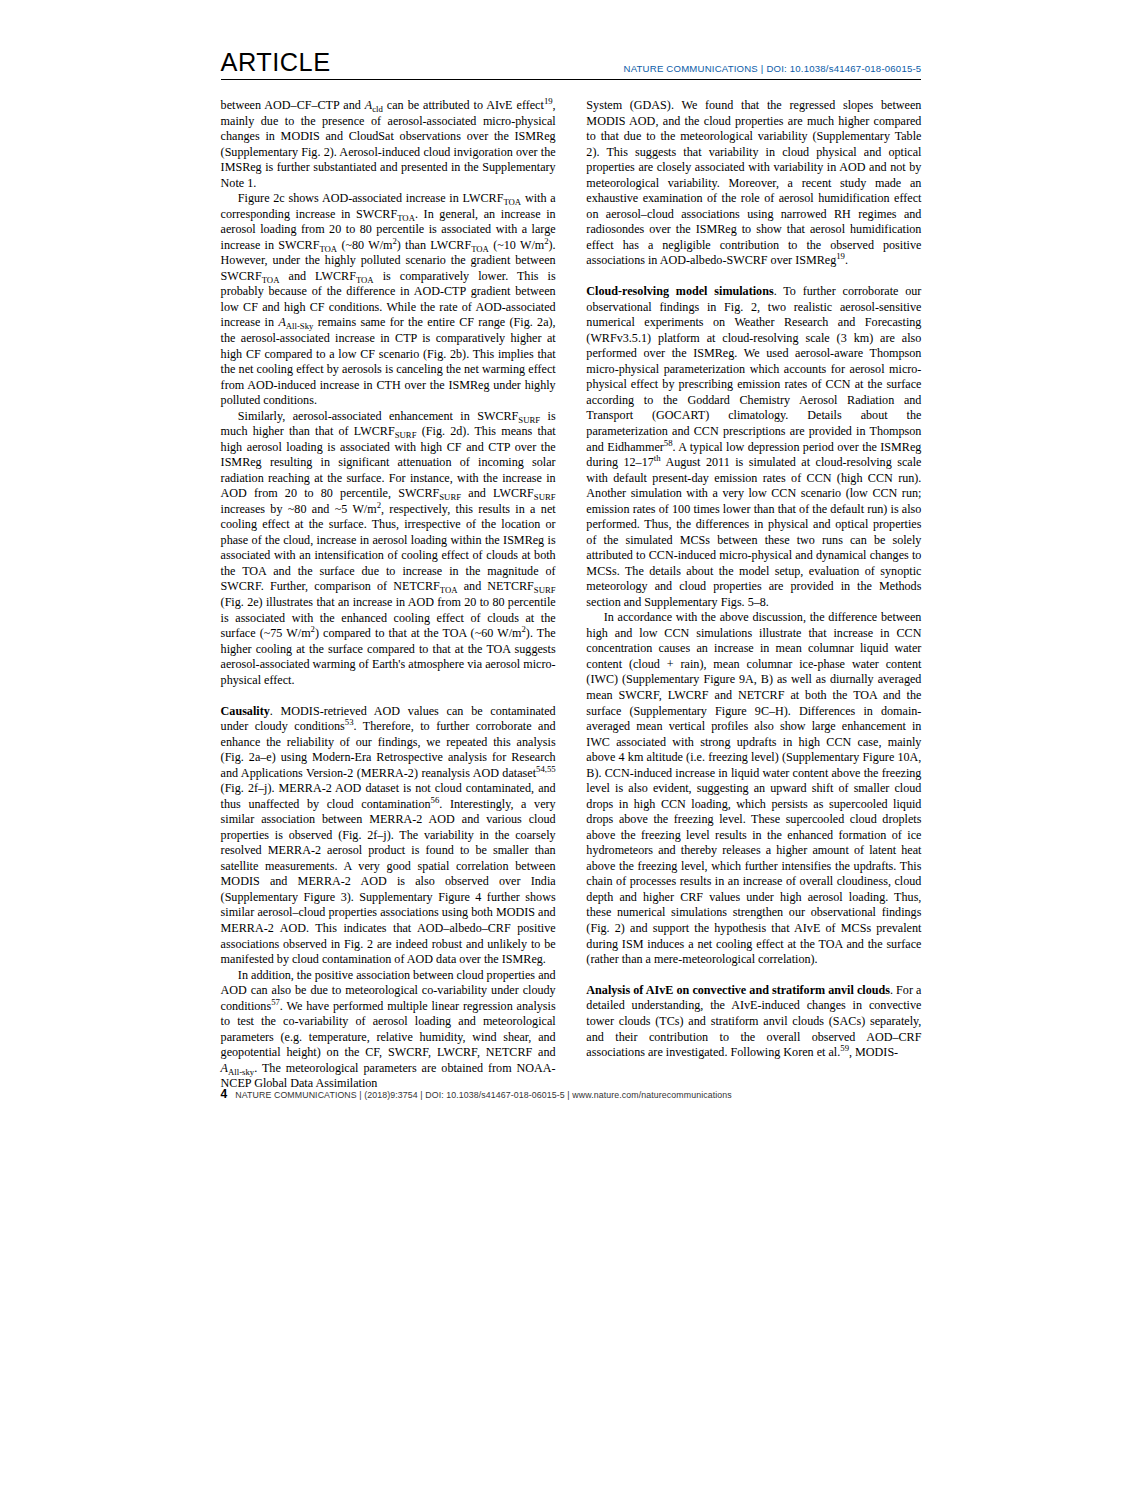ARTICLE
NATURE COMMUNICATIONS | DOI: 10.1038/s41467-018-06015-5
between AOD–CF–CTP and Acld can be attributed to AIvE effect19, mainly due to the presence of aerosol-associated micro-physical changes in MODIS and CloudSat observations over the ISMReg (Supplementary Fig. 2). Aerosol-induced cloud invigoration over the IMSReg is further substantiated and presented in the Supplementary Note 1.
Figure 2c shows AOD-associated increase in LWCRFTOA with a corresponding increase in SWCRFTOA. In general, an increase in aerosol loading from 20 to 80 percentile is associated with a large increase in SWCRFTOA (~80 W/m2) than LWCRFTOA (~10 W/m2). However, under the highly polluted scenario the gradient between SWCRFTOA and LWCRFTOA is comparatively lower. This is probably because of the difference in AOD-CTP gradient between low CF and high CF conditions. While the rate of AOD-associated increase in AAll-Sky remains same for the entire CF range (Fig. 2a), the aerosol-associated increase in CTP is comparatively higher at high CF compared to a low CF scenario (Fig. 2b). This implies that the net cooling effect by aerosols is canceling the net warming effect from AOD-induced increase in CTH over the ISMReg under highly polluted conditions.
Similarly, aerosol-associated enhancement in SWCRFSURF is much higher than that of LWCRFSURF (Fig. 2d). This means that high aerosol loading is associated with high CF and CTP over the ISMReg resulting in significant attenuation of incoming solar radiation reaching at the surface. For instance, with the increase in AOD from 20 to 80 percentile, SWCRFSURF and LWCRFSURF increases by ~80 and ~5 W/m2, respectively, this results in a net cooling effect at the surface. Thus, irrespective of the location or phase of the cloud, increase in aerosol loading within the ISMReg is associated with an intensification of cooling effect of clouds at both the TOA and the surface due to increase in the magnitude of SWCRF. Further, comparison of NETCRFTOA and NETCRFSURF (Fig. 2e) illustrates that an increase in AOD from 20 to 80 percentile is associated with the enhanced cooling effect of clouds at the surface (~75 W/m2) compared to that at the TOA (~60 W/m2). The higher cooling at the surface compared to that at the TOA suggests aerosol-associated warming of Earth's atmosphere via aerosol micro-physical effect.
Causality. MODIS-retrieved AOD values can be contaminated under cloudy conditions53. Therefore, to further corroborate and enhance the reliability of our findings, we repeated this analysis (Fig. 2a–e) using Modern-Era Retrospective analysis for Research and Applications Version-2 (MERRA-2) reanalysis AOD dataset54,55 (Fig. 2f–j). MERRA-2 AOD dataset is not cloud contaminated, and thus unaffected by cloud contamination56. Interestingly, a very similar association between MERRA-2 AOD and various cloud properties is observed (Fig. 2f–j). The variability in the coarsely resolved MERRA-2 aerosol product is found to be smaller than satellite measurements. A very good spatial correlation between MODIS and MERRA-2 AOD is also observed over India (Supplementary Figure 3). Supplementary Figure 4 further shows similar aerosol–cloud properties associations using both MODIS and MERRA-2 AOD. This indicates that AOD–albedo–CRF positive associations observed in Fig. 2 are indeed robust and unlikely to be manifested by cloud contamination of AOD data over the ISMReg.
In addition, the positive association between cloud properties and AOD can also be due to meteorological co-variability under cloudy conditions57. We have performed multiple linear regression analysis to test the co-variability of aerosol loading and meteorological parameters (e.g. temperature, relative humidity, wind shear, and geopotential height) on the CF, SWCRF, LWCRF, NETCRF and AAll-sky. The meteorological parameters are obtained from NOAA-NCEP Global Data Assimilation
System (GDAS). We found that the regressed slopes between MODIS AOD, and the cloud properties are much higher compared to that due to the meteorological variability (Supplementary Table 2). This suggests that variability in cloud physical and optical properties are closely associated with variability in AOD and not by meteorological variability. Moreover, a recent study made an exhaustive examination of the role of aerosol humidification effect on aerosol–cloud associations using narrowed RH regimes and radiosondes over the ISMReg to show that aerosol humidification effect has a negligible contribution to the observed positive associations in AOD-albedo-SWCRF over ISMReg19.
Cloud-resolving model simulations. To further corroborate our observational findings in Fig. 2, two realistic aerosol-sensitive numerical experiments on Weather Research and Forecasting (WRFv3.5.1) platform at cloud-resolving scale (3 km) are also performed over the ISMReg. We used aerosol-aware Thompson micro-physical parameterization which accounts for aerosol micro-physical effect by prescribing emission rates of CCN at the surface according to the Goddard Chemistry Aerosol Radiation and Transport (GOCART) climatology. Details about the parameterization and CCN prescriptions are provided in Thompson and Eidhammer58. A typical low depression period over the ISMReg during 12–17th August 2011 is simulated at cloud-resolving scale with default present-day emission rates of CCN (high CCN run). Another simulation with a very low CCN scenario (low CCN run; emission rates of 100 times lower than that of the default run) is also performed. Thus, the differences in physical and optical properties of the simulated MCSs between these two runs can be solely attributed to CCN-induced micro-physical and dynamical changes to MCSs. The details about the model setup, evaluation of synoptic meteorology and cloud properties are provided in the Methods section and Supplementary Figs. 5–8.
In accordance with the above discussion, the difference between high and low CCN simulations illustrate that increase in CCN concentration causes an increase in mean columnar liquid water content (cloud + rain), mean columnar ice-phase water content (IWC) (Supplementary Figure 9A, B) as well as diurnally averaged mean SWCRF, LWCRF and NETCRF at both the TOA and the surface (Supplementary Figure 9C–H). Differences in domain-averaged mean vertical profiles also show large enhancement in IWC associated with strong updrafts in high CCN case, mainly above 4 km altitude (i.e. freezing level) (Supplementary Figure 10A, B). CCN-induced increase in liquid water content above the freezing level is also evident, suggesting an upward shift of smaller cloud drops in high CCN loading, which persists as supercooled liquid drops above the freezing level. These supercooled cloud droplets above the freezing level results in the enhanced formation of ice hydrometeors and thereby releases a higher amount of latent heat above the freezing level, which further intensifies the updrafts. This chain of processes results in an increase of overall cloudiness, cloud depth and higher CRF values under high aerosol loading. Thus, these numerical simulations strengthen our observational findings (Fig. 2) and support the hypothesis that AIvE of MCSs prevalent during ISM induces a net cooling effect at the TOA and the surface (rather than a mere-meteorological correlation).
Analysis of AIvE on convective and stratiform anvil clouds. For a detailed understanding, the AIvE-induced changes in convective tower clouds (TCs) and stratiform anvil clouds (SACs) separately, and their contribution to the overall observed AOD–CRF associations are investigated. Following Koren et al.59, MODIS-
4 NATURE COMMUNICATIONS | (2018)9:3754 | DOI: 10.1038/s41467-018-06015-5 | www.nature.com/naturecommunications